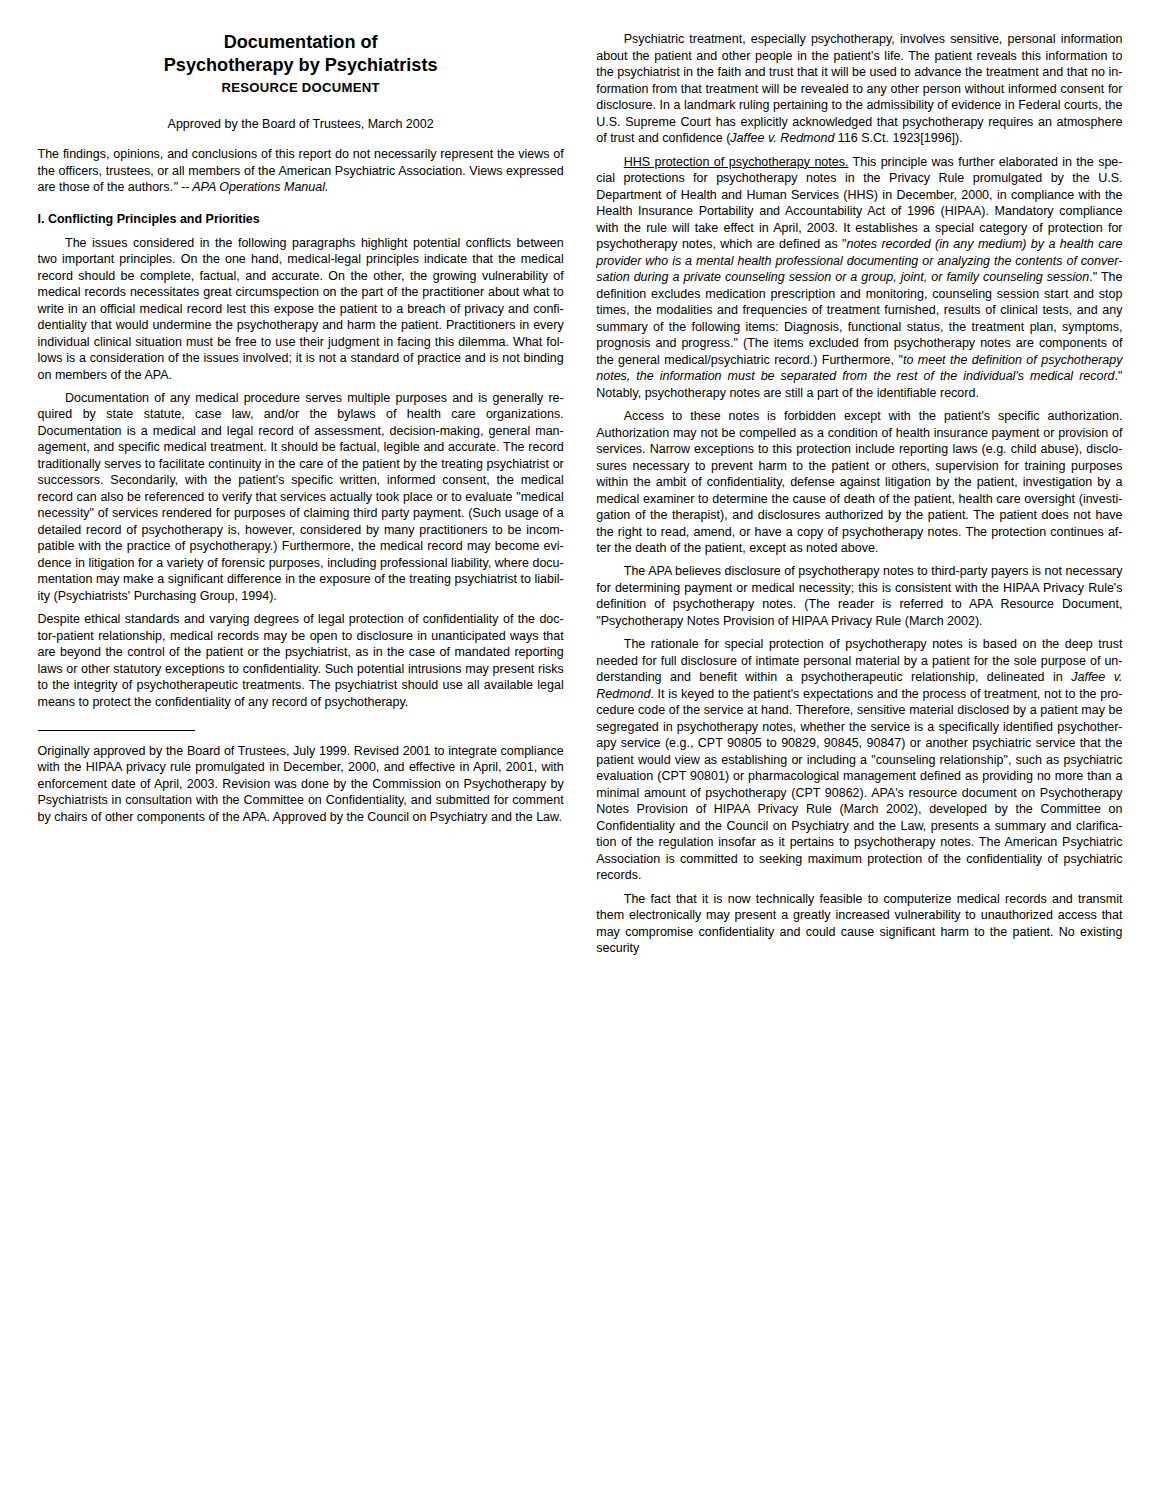Documentation of
Psychotherapy by Psychiatrists
RESOURCE DOCUMENT
Approved by the Board of Trustees, March 2002
The findings, opinions, and conclusions of this report do not necessarily represent the views of the officers, trustees, or all members of the American Psychiatric Association. Views expressed are those of the authors." -- APA Operations Manual.
I. Conflicting Principles and Priorities
The issues considered in the following paragraphs highlight potential conflicts between two important principles. On the one hand, medical-legal principles indicate that the medical record should be complete, factual, and accurate. On the other, the growing vulnerability of medical records necessitates great circumspection on the part of the practitioner about what to write in an official medical record lest this expose the patient to a breach of privacy and confidentiality that would undermine the psychotherapy and harm the patient. Practitioners in every individual clinical situation must be free to use their judgment in facing this dilemma. What follows is a consideration of the issues involved; it is not a standard of practice and is not binding on members of the APA.
Documentation of any medical procedure serves multiple purposes and is generally required by state statute, case law, and/or the bylaws of health care organizations. Documentation is a medical and legal record of assessment, decision-making, general management, and specific medical treatment. It should be factual, legible and accurate. The record traditionally serves to facilitate continuity in the care of the patient by the treating psychiatrist or successors. Secondarily, with the patient's specific written, informed consent, the medical record can also be referenced to verify that services actually took place or to evaluate "medical necessity" of services rendered for purposes of claiming third party payment. (Such usage of a detailed record of psychotherapy is, however, considered by many practitioners to be incompatible with the practice of psychotherapy.) Furthermore, the medical record may become evidence in litigation for a variety of forensic purposes, including professional liability, where documentation may make a significant difference in the exposure of the treating psychiatrist to liability (Psychiatrists' Purchasing Group, 1994).
Despite ethical standards and varying degrees of legal protection of confidentiality of the doctor-patient relationship, medical records may be open to disclosure in unanticipated ways that are beyond the control of the patient or the psychiatrist, as in the case of mandated reporting laws or other statutory exceptions to confidentiality. Such potential intrusions may present risks to the integrity of psychotherapeutic treatments. The psychiatrist should use all available legal means to protect the confidentiality of any record of psychotherapy.
Originally approved by the Board of Trustees, July 1999. Revised 2001 to integrate compliance with the HIPAA privacy rule promulgated in December, 2000, and effective in April, 2001, with enforcement date of April, 2003. Revision was done by the Commission on Psychotherapy by Psychiatrists in consultation with the Committee on Confidentiality, and submitted for comment by chairs of other components of the APA. Approved by the Council on Psychiatry and the Law.
Psychiatric treatment, especially psychotherapy, involves sensitive, personal information about the patient and other people in the patient's life. The patient reveals this information to the psychiatrist in the faith and trust that it will be used to advance the treatment and that no information from that treatment will be revealed to any other person without informed consent for disclosure. In a landmark ruling pertaining to the admissibility of evidence in Federal courts, the U.S. Supreme Court has explicitly acknowledged that psychotherapy requires an atmosphere of trust and confidence (Jaffee v. Redmond 116 S.Ct. 1923[1996]).
HHS protection of psychotherapy notes. This principle was further elaborated in the special protections for psychotherapy notes in the Privacy Rule promulgated by the U.S. Department of Health and Human Services (HHS) in December, 2000, in compliance with the Health Insurance Portability and Accountability Act of 1996 (HIPAA). Mandatory compliance with the rule will take effect in April, 2003. It establishes a special category of protection for psychotherapy notes, which are defined as "notes recorded (in any medium) by a health care provider who is a mental health professional documenting or analyzing the contents of conversation during a private counseling session or a group, joint, or family counseling session." The definition excludes medication prescription and monitoring, counseling session start and stop times, the modalities and frequencies of treatment furnished, results of clinical tests, and any summary of the following items: Diagnosis, functional status, the treatment plan, symptoms, prognosis and progress." (The items excluded from psychotherapy notes are components of the general medical/psychiatric record.) Furthermore, "to meet the definition of psychotherapy notes, the information must be separated from the rest of the individual's medical record." Notably, psychotherapy notes are still a part of the identifiable record.
Access to these notes is forbidden except with the patient's specific authorization. Authorization may not be compelled as a condition of health insurance payment or provision of services. Narrow exceptions to this protection include reporting laws (e.g. child abuse), disclosures necessary to prevent harm to the patient or others, supervision for training purposes within the ambit of confidentiality, defense against litigation by the patient, investigation by a medical examiner to determine the cause of death of the patient, health care oversight (investigation of the therapist), and disclosures authorized by the patient. The patient does not have the right to read, amend, or have a copy of psychotherapy notes. The protection continues after the death of the patient, except as noted above.
The APA believes disclosure of psychotherapy notes to third-party payers is not necessary for determining payment or medical necessity; this is consistent with the HIPAA Privacy Rule's definition of psychotherapy notes. (The reader is referred to APA Resource Document, "Psychotherapy Notes Provision of HIPAA Privacy Rule (March 2002).
The rationale for special protection of psychotherapy notes is based on the deep trust needed for full disclosure of intimate personal material by a patient for the sole purpose of understanding and benefit within a psychotherapeutic relationship, delineated in Jaffee v. Redmond. It is keyed to the patient's expectations and the process of treatment, not to the procedure code of the service at hand. Therefore, sensitive material disclosed by a patient may be segregated in psychotherapy notes, whether the service is a specifically identified psychotherapy service (e.g., CPT 90805 to 90829, 90845, 90847) or another psychiatric service that the patient would view as establishing or including a "counseling relationship", such as psychiatric evaluation (CPT 90801) or pharmacological management defined as providing no more than a minimal amount of psychotherapy (CPT 90862). APA's resource document on Psychotherapy Notes Provision of HIPAA Privacy Rule (March 2002), developed by the Committee on Confidentiality and the Council on Psychiatry and the Law, presents a summary and clarification of the regulation insofar as it pertains to psychotherapy notes. The American Psychiatric Association is committed to seeking maximum protection of the confidentiality of psychiatric records.
The fact that it is now technically feasible to computerize medical records and transmit them electronically may present a greatly increased vulnerability to unauthorized access that may compromise confidentiality and could cause significant harm to the patient. No existing security